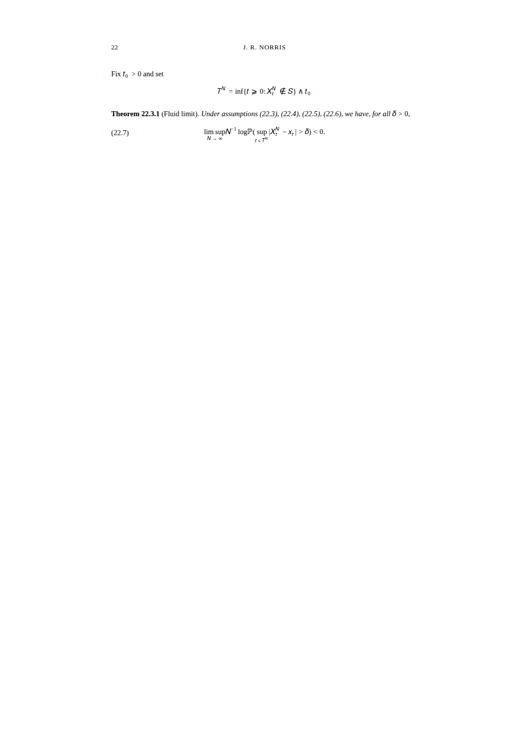22 J. R. NORRIS
Fix t0>0 and set
TN = inf { t ⩾ 0 : XtN ∉ S } ∧ t0
Theorem 22.3.1 (Fluid limit). Under assumptions (22.3), (22.4), (22.5), (22.6), we have, for all δ>0,
(22.7) lim sup N→∞ N−1 log ℙ ( sup t≤TN | XtN − xt | > δ ) < 0.